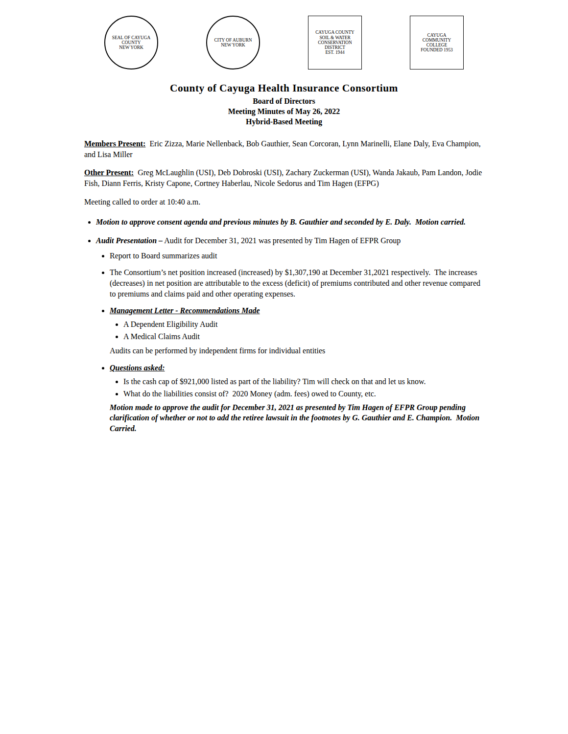SEAL OF CAYUGA COUNTY
NEW YORK
CITY OF AUBURN
NEW YORK
CAYUGA COUNTY SOIL & WATER CONSERVATION DISTRICT
EST. 1944
CAYUGA COMMUNITY COLLEGE
FOUNDED 1953
County of Cayuga Health Insurance Consortium
Board of Directors
Meeting Minutes of May 26, 2022
Hybrid-Based Meeting
Members Present: Eric Zizza, Marie Nellenback, Bob Gauthier, Sean Corcoran, Lynn Marinelli, Elane Daly, Eva Champion, and Lisa Miller
Other Present: Greg McLaughlin (USI), Deb Dobroski (USI), Zachary Zuckerman (USI), Wanda Jakaub, Pam Landon, Jodie Fish, Diann Ferris, Kristy Capone, Cortney Haberlau, Nicole Sedorus and Tim Hagen (EFPG)
Meeting called to order at 10:40 a.m.
Motion to approve consent agenda and previous minutes by B. Gauthier and seconded by E. Daly. Motion carried.
Audit Presentation – Audit for December 31, 2021 was presented by Tim Hagen of EFPR Group
Report to Board summarizes audit
The Consortium’s net position increased (increased) by $1,307,190 at December 31,2021 respectively. The increases (decreases) in net position are attributable to the excess (deficit) of premiums contributed and other revenue compared to premiums and claims paid and other operating expenses.
Management Letter - Recommendations Made
A Dependent Eligibility Audit
A Medical Claims Audit
Audits can be performed by independent firms for individual entities
Questions asked:
Is the cash cap of $921,000 listed as part of the liability? Tim will check on that and let us know.
What do the liabilities consist of? 2020 Money (adm. fees) owed to County, etc.
Motion made to approve the audit for December 31, 2021 as presented by Tim Hagen of EFPR Group pending clarification of whether or not to add the retiree lawsuit in the footnotes by G. Gauthier and E. Champion. Motion Carried.